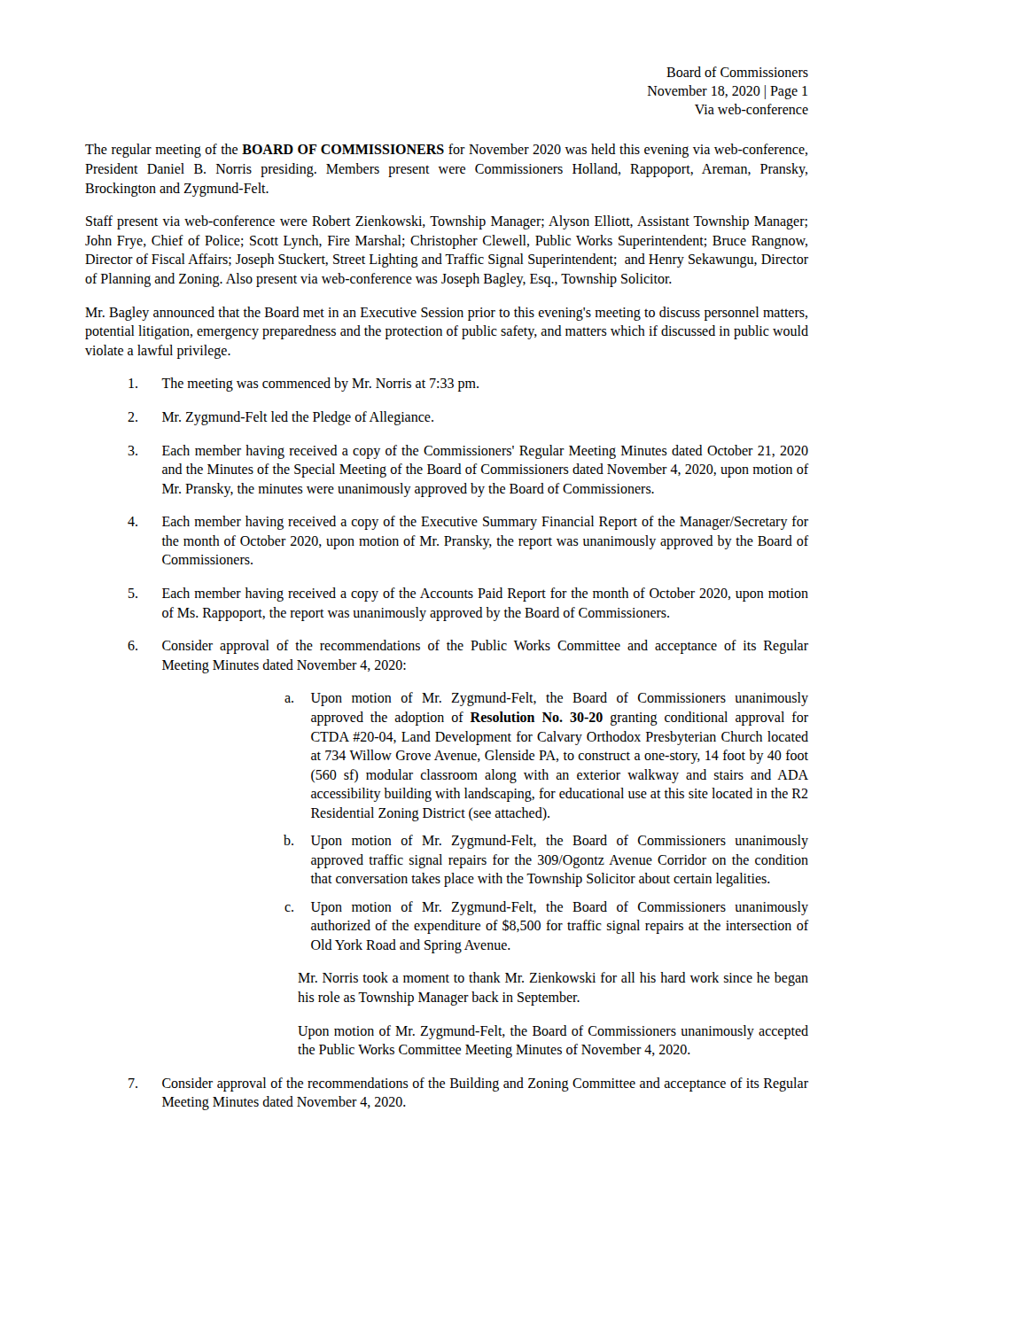Board of Commissioners
November 18, 2020 | Page 1
Via web-conference
The regular meeting of the BOARD OF COMMISSIONERS for November 2020 was held this evening via web-conference, President Daniel B. Norris presiding. Members present were Commissioners Holland, Rappoport, Areman, Pransky, Brockington and Zygmund-Felt.
Staff present via web-conference were Robert Zienkowski, Township Manager; Alyson Elliott, Assistant Township Manager; John Frye, Chief of Police; Scott Lynch, Fire Marshal; Christopher Clewell, Public Works Superintendent; Bruce Rangnow, Director of Fiscal Affairs; Joseph Stuckert, Street Lighting and Traffic Signal Superintendent; and Henry Sekawungu, Director of Planning and Zoning. Also present via web-conference was Joseph Bagley, Esq., Township Solicitor.
Mr. Bagley announced that the Board met in an Executive Session prior to this evening's meeting to discuss personnel matters, potential litigation, emergency preparedness and the protection of public safety, and matters which if discussed in public would violate a lawful privilege.
1.
The meeting was commenced by Mr. Norris at 7:33 pm.
2.
Mr. Zygmund-Felt led the Pledge of Allegiance.
3.
Each member having received a copy of the Commissioners' Regular Meeting Minutes dated October 21, 2020 and the Minutes of the Special Meeting of the Board of Commissioners dated November 4, 2020, upon motion of Mr. Pransky, the minutes were unanimously approved by the Board of Commissioners.
4.
Each member having received a copy of the Executive Summary Financial Report of the Manager/Secretary for the month of October 2020, upon motion of Mr. Pransky, the report was unanimously approved by the Board of Commissioners.
5.
Each member having received a copy of the Accounts Paid Report for the month of October 2020, upon motion of Ms. Rappoport, the report was unanimously approved by the Board of Commissioners.
6.
Consider approval of the recommendations of the Public Works Committee and acceptance of its Regular Meeting Minutes dated November 4, 2020:
Upon motion of Mr. Zygmund-Felt, the Board of Commissioners unanimously approved the adoption of Resolution No. 30-20 granting conditional approval for CTDA #20-04, Land Development for Calvary Orthodox Presbyterian Church located at 734 Willow Grove Avenue, Glenside PA, to construct a one-story, 14 foot by 40 foot (560 sf) modular classroom along with an exterior walkway and stairs and ADA accessibility building with landscaping, for educational use at this site located in the R2 Residential Zoning District (see attached).
Upon motion of Mr. Zygmund-Felt, the Board of Commissioners unanimously approved traffic signal repairs for the 309/Ogontz Avenue Corridor on the condition that conversation takes place with the Township Solicitor about certain legalities.
Upon motion of Mr. Zygmund-Felt, the Board of Commissioners unanimously authorized of the expenditure of $8,500 for traffic signal repairs at the intersection of Old York Road and Spring Avenue.
Mr. Norris took a moment to thank Mr. Zienkowski for all his hard work since he began his role as Township Manager back in September.
Upon motion of Mr. Zygmund-Felt, the Board of Commissioners unanimously accepted the Public Works Committee Meeting Minutes of November 4, 2020.
7.
Consider approval of the recommendations of the Building and Zoning Committee and acceptance of its Regular Meeting Minutes dated November 4, 2020.